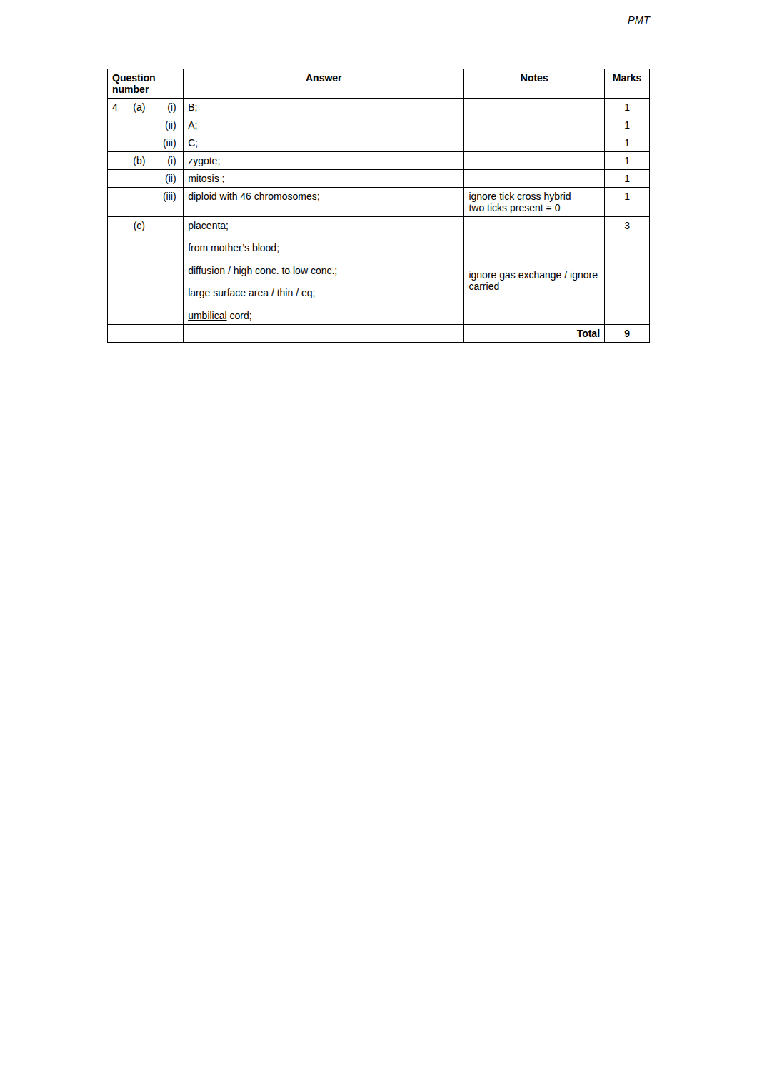PMT
| Question number | Answer | Notes | Marks |
| --- | --- | --- | --- |
| 4 (a) (i) | B; | | 1 |
| (ii) | A; | | 1 |
| (iii) | C; | | 1 |
| (b) (i) | zygote; | | 1 |
| (ii) | mitosis ; | | 1 |
| (iii) | diploid with 46 chromosomes; | ignore tick cross hybrid two ticks present = 0 | 1 |
| (c) | placenta; from mother’s blood; diffusion / high conc. to low conc.; large surface area / thin / eq; umbilical cord; | ignore gas exchange / ignore carried | 3 |
| | | Total | 9 |